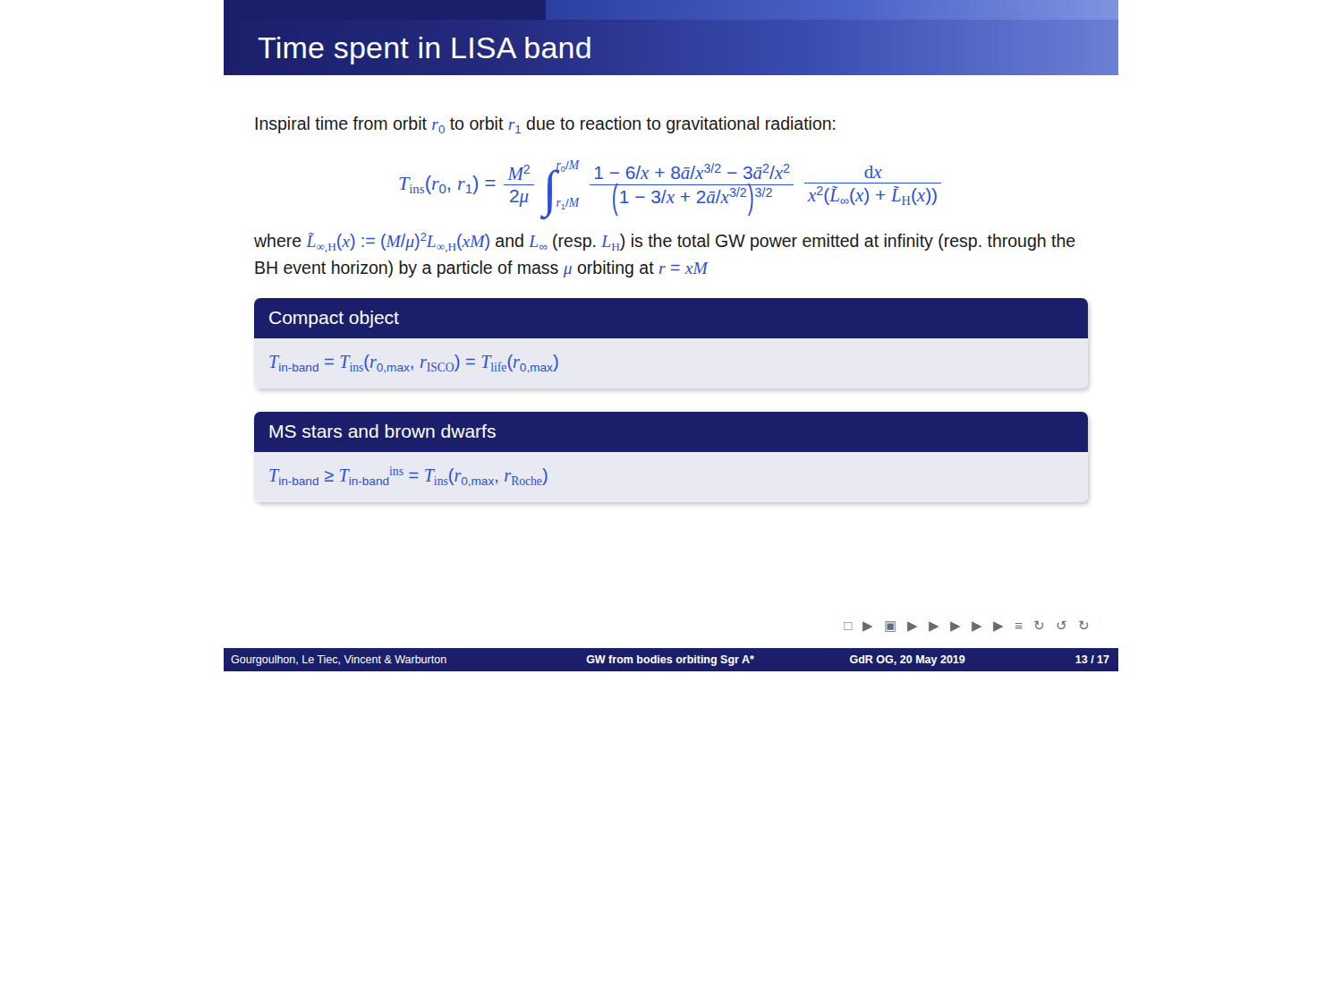Time spent in LISA band
Inspiral time from orbit r0 to orbit r1 due to reaction to gravitational radiation:
Tins(r0, r1) = M2 2μ ∫r0/M r1/M 1 − 6/x + 8ā/x3/2 − 3ā2/x2 (1 − 3/x + 2ā/x3/2)3/2 dx x2(L̃∞(x) + L̃H(x))
where L̃∞,H(x) := (M/μ)2L∞,H(xM) and L∞ (resp. LH) is the total GW power emitted at infinity (resp. through the BH event horizon) by a particle of mass μ orbiting at r = xM
Compact object
Tin-band = Tins(r0,max, rISCO) = Tlife(r0,max)
MS stars and brown dwarfs
Tin-band ≥ Tin-bandins = Tins(r0,max, rRoche)
□▶▣▶▶▶▶▶≡↻↺↻
Gourgoulhon, Le Tiec, Vincent & Warburton
GW from bodies orbiting Sgr A*
GdR OG, 20 May 2019
13 / 17